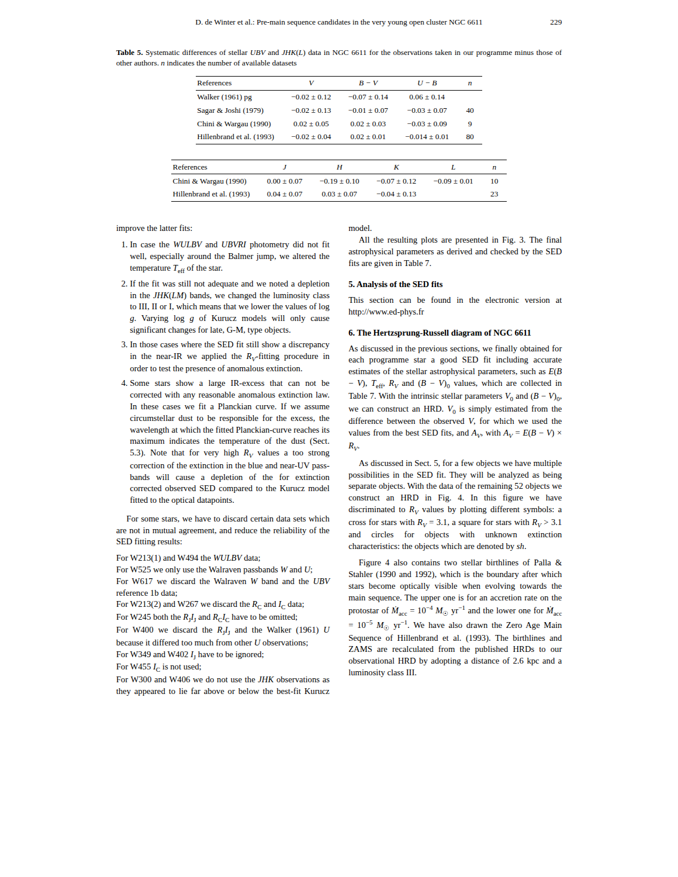D. de Winter et al.: Pre-main sequence candidates in the very young open cluster NGC 6611 229
Table 5. Systematic differences of stellar UBV and JHK(L) data in NGC 6611 for the observations taken in our programme minus those of other authors. n indicates the number of available datasets
| References | V | B − V | U − B | n |
| --- | --- | --- | --- | --- |
| Walker (1961) pg | −0.02 ± 0.12 | −0.07 ± 0.14 | 0.06 ± 0.14 | |
| Sagar & Joshi (1979) | −0.02 ± 0.13 | −0.01 ± 0.07 | −0.03 ± 0.07 | 40 |
| Chini & Wargau (1990) | 0.02 ± 0.05 | 0.02 ± 0.03 | −0.03 ± 0.09 | 9 |
| Hillenbrand et al. (1993) | −0.02 ± 0.04 | 0.02 ± 0.01 | −0.014 ± 0.01 | 80 |
| References | J | H | K | L | n |
| --- | --- | --- | --- | --- | --- |
| Chini & Wargau (1990) | 0.00 ± 0.07 | −0.19 ± 0.10 | −0.07 ± 0.12 | −0.09 ± 0.01 | 10 |
| Hillenbrand et al. (1993) | 0.04 ± 0.07 | 0.03 ± 0.07 | −0.04 ± 0.13 | | 23 |
improve the latter fits:
In case the WULBV and UBVRI photometry did not fit well, especially around the Balmer jump, we altered the temperature Teff of the star.
If the fit was still not adequate and we noted a depletion in the JHK(LM) bands, we changed the luminosity class to III, II or I, which means that we lower the values of log g. Varying log g of Kurucz models will only cause significant changes for late, G-M, type objects.
In those cases where the SED fit still show a discrepancy in the near-IR we applied the RV-fitting procedure in order to test the presence of anomalous extinction.
Some stars show a large IR-excess that can not be corrected with any reasonable anomalous extinction law. In these cases we fit a Planckian curve. If we assume circumstellar dust to be responsible for the excess, the wavelength at which the fitted Planckian-curve reaches its maximum indicates the temperature of the dust (Sect. 5.3). Note that for very high RV values a too strong correction of the extinction in the blue and near-UV pass-bands will cause a depletion of the for extinction corrected observed SED compared to the Kurucz model fitted to the optical datapoints.
For some stars, we have to discard certain data sets which are not in mutual agreement, and reduce the reliability of the SED fitting results:
For W213(1) and W494 the WULBV data;
For W525 we only use the Walraven passbands W and U;
For W617 we discard the Walraven W band and the UBV reference 1b data;
For W213(2) and W267 we discard the RC and IC data;
For W245 both the RJIJ and RCIC have to be omitted;
For W400 we discard the RJIJ and the Walker (1961) U because it differed too much from other U observations;
For W349 and W402 IJ have to be ignored;
For W455 IC is not used;
For W300 and W406 we do not use the JHK observations as they appeared to lie far above or below the best-fit Kurucz model.
All the resulting plots are presented in Fig. 3. The final astrophysical parameters as derived and checked by the SED fits are given in Table 7.
5. Analysis of the SED fits
This section can be found in the electronic version at http://www.ed-phys.fr
6. The Hertzsprung-Russell diagram of NGC 6611
As discussed in the previous sections, we finally obtained for each programme star a good SED fit including accurate estimates of the stellar astrophysical parameters, such as E(B − V), Teff, RV and (B − V)0 values, which are collected in Table 7. With the intrinsic stellar parameters V0 and (B − V)0, we can construct an HRD. V0 is simply estimated from the difference between the observed V, for which we used the values from the best SED fits, and AV, with AV = E(B − V) × RV.
As discussed in Sect. 5, for a few objects we have multiple possibilities in the SED fit. They will be analyzed as being separate objects. With the data of the remaining 52 objects we construct an HRD in Fig. 4. In this figure we have discriminated to RV values by plotting different symbols: a cross for stars with RV = 3.1, a square for stars with RV > 3.1 and circles for objects with unknown extinction characteristics: the objects which are denoted by sh.
Figure 4 also contains two stellar birthlines of Palla & Stahler (1990 and 1992), which is the boundary after which stars become optically visible when evolving towards the main sequence. The upper one is for an accretion rate on the protostar of Ṁacc = 10−4 M☉ yr−1 and the lower one for Ṁacc = 10−5 M☉ yr−1. We have also drawn the Zero Age Main Sequence of Hillenbrand et al. (1993). The birthlines and ZAMS are recalculated from the published HRDs to our observational HRD by adopting a distance of 2.6 kpc and a luminosity class III.